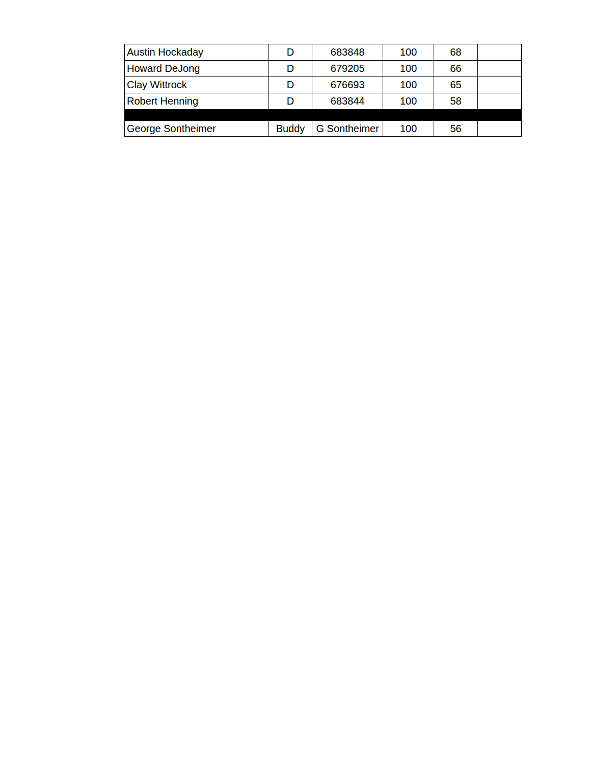| Austin Hockaday | D | 683848 | 100 | 68 | |
| Howard DeJong | D | 679205 | 100 | 66 | |
| Clay Wittrock | D | 676693 | 100 | 65 | |
| Robert Henning | D | 683844 | 100 | 58 | |
| George Sontheimer | Buddy | G Sontheimer | 100 | 56 | |